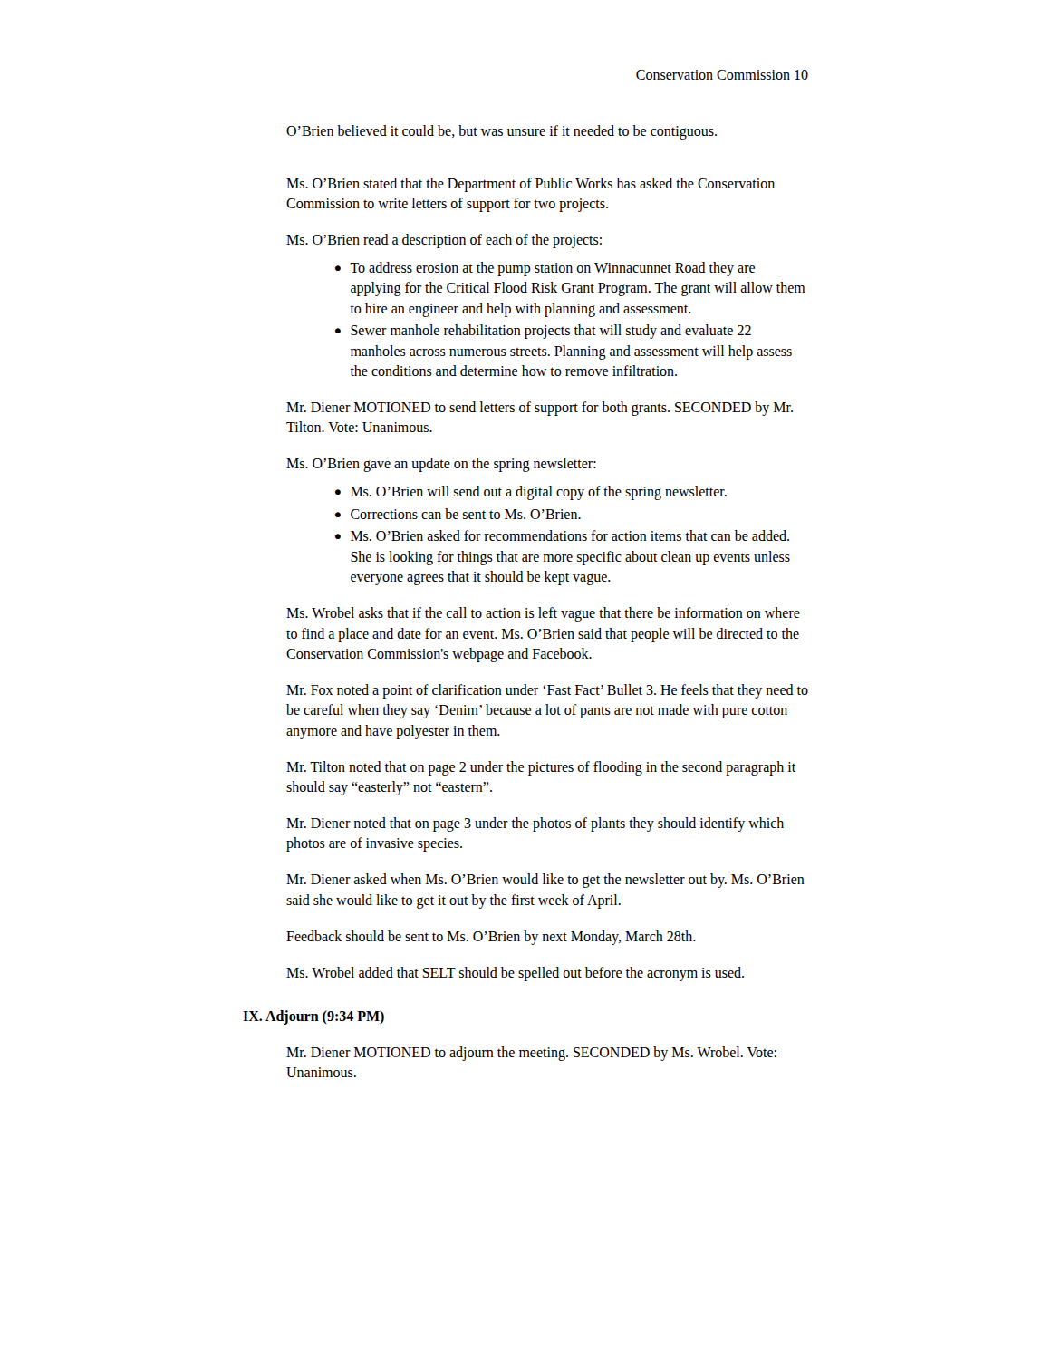Conservation Commission 10
O’Brien believed it could be, but was unsure if it needed to be contiguous.
Ms. O’Brien stated that the Department of Public Works has asked the Conservation Commission to write letters of support for two projects.
Ms. O’Brien read a description of each of the projects:
To address erosion at the pump station on Winnacunnet Road they are applying for the Critical Flood Risk Grant Program. The grant will allow them to hire an engineer and help with planning and assessment.
Sewer manhole rehabilitation projects that will study and evaluate 22 manholes across numerous streets. Planning and assessment will help assess the conditions and determine how to remove infiltration.
Mr. Diener MOTIONED to send letters of support for both grants. SECONDED by Mr. Tilton. Vote: Unanimous.
Ms. O’Brien gave an update on the spring newsletter:
Ms. O’Brien will send out a digital copy of the spring newsletter.
Corrections can be sent to Ms. O’Brien.
Ms. O’Brien asked for recommendations for action items that can be added. She is looking for things that are more specific about clean up events unless everyone agrees that it should be kept vague.
Ms. Wrobel asks that if the call to action is left vague that there be information on where to find a place and date for an event. Ms. O’Brien said that people will be directed to the Conservation Commission's webpage and Facebook.
Mr. Fox noted a point of clarification under ‘Fast Fact’ Bullet 3. He feels that they need to be careful when they say ‘Denim’ because a lot of pants are not made with pure cotton anymore and have polyester in them.
Mr. Tilton noted that on page 2 under the pictures of flooding in the second paragraph it should say “easterly” not “eastern”.
Mr. Diener noted that on page 3 under the photos of plants they should identify which photos are of invasive species.
Mr. Diener asked when Ms. O’Brien would like to get the newsletter out by. Ms. O’Brien said she would like to get it out by the first week of April.
Feedback should be sent to Ms. O’Brien by next Monday, March 28th.
Ms. Wrobel added that SELT should be spelled out before the acronym is used.
IX. Adjourn (9:34 PM)
Mr. Diener MOTIONED to adjourn the meeting. SECONDED by Ms. Wrobel. Vote: Unanimous.